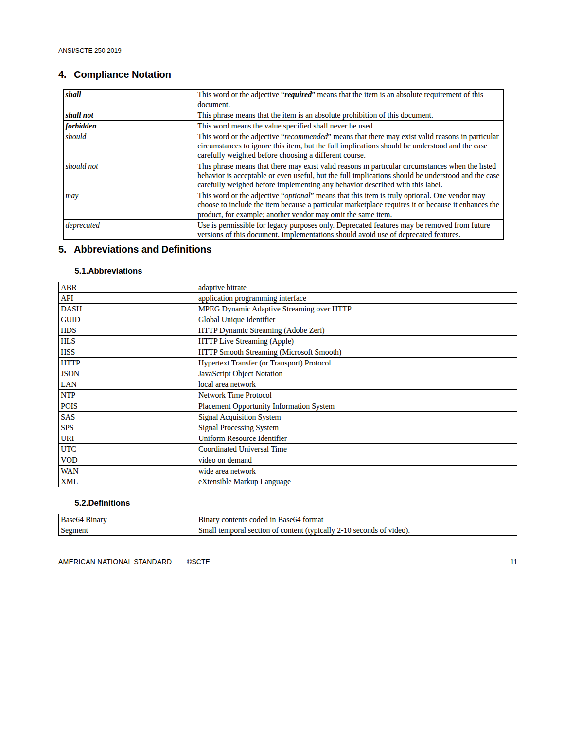ANSI/SCTE 250 2019
4. Compliance Notation
| shall | This word or the adjective “ required ” means that the item is an absolute requirement of this document. |
| shall not | This phrase means that the item is an absolute prohibition of this document. |
| forbidden | This word means the value specified shall never be used. |
| should | This word or the adjective “ recommended ” means that there may exist valid reasons in particular circumstances to ignore this item, but the full implications should be understood and the case carefully weighted before choosing a different course. |
| should not | This phrase means that there may exist valid reasons in particular circumstances when the listed behavior is acceptable or even useful, but the full implications should be understood and the case carefully weighed before implementing any behavior described with this label. |
| may | This word or the adjective “ optional ” means that this item is truly optional. One vendor may choose to include the item because a particular marketplace requires it or because it enhances the product, for example; another vendor may omit the same item. |
| deprecated | Use is permissible for legacy purposes only. Deprecated features may be removed from future versions of this document. Implementations should avoid use of deprecated features. |
5. Abbreviations and Definitions
5.1. Abbreviations
| ABR | adaptive bitrate |
| API | application programming interface |
| DASH | MPEG Dynamic Adaptive Streaming over HTTP |
| GUID | Global Unique Identifier |
| HDS | HTTP Dynamic Streaming (Adobe Zeri) |
| HLS | HTTP Live Streaming (Apple) |
| HSS | HTTP Smooth Streaming (Microsoft Smooth) |
| HTTP | Hypertext Transfer (or Transport) Protocol |
| JSON | JavaScript Object Notation |
| LAN | local area network |
| NTP | Network Time Protocol |
| POIS | Placement Opportunity Information System |
| SAS | Signal Acquisition System |
| SPS | Signal Processing System |
| URI | Uniform Resource Identifier |
| UTC | Coordinated Universal Time |
| VOD | video on demand |
| WAN | wide area network |
| XML | eXtensible Markup Language |
5.2. Definitions
| Base64 Binary | Binary contents coded in Base64 format |
| Segment | Small temporal section of content (typically 2-10 seconds of video). |
AMERICAN NATIONAL STANDARD
©SCTE
11